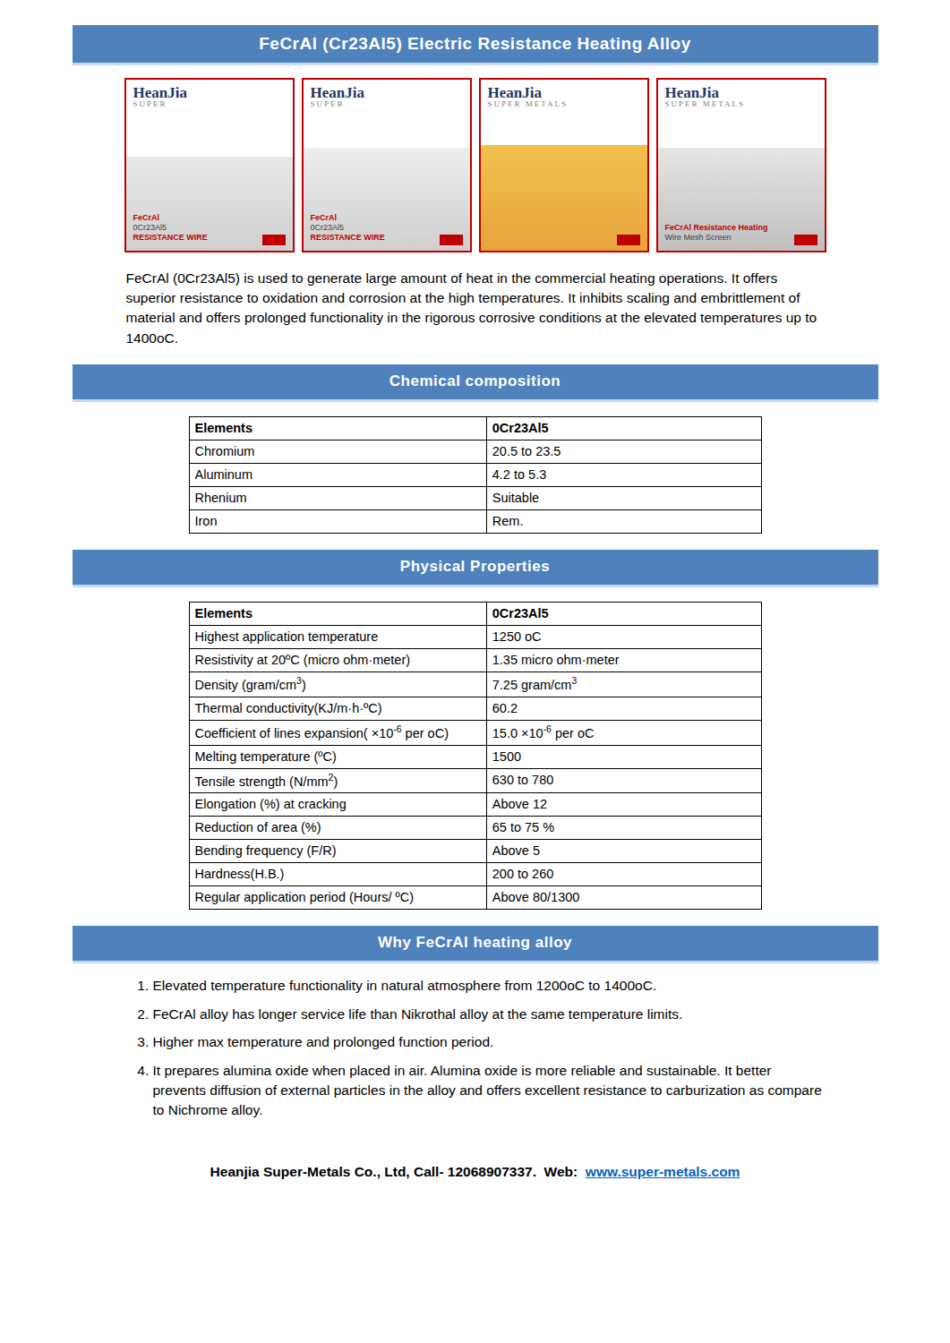FeCrAl (Cr23Al5) Electric Resistance Heating Alloy
HeanJiaSUPER
FeCrAl
0Cr23Al5
RESISTANCE WIRE
HeanJiaSUPER
FeCrAl
0Cr23Al5
RESISTANCE WIRE
HeanJiaSUPER METALS
HeanJiaSUPER METALS
FeCrAl Resistance Heating
Wire Mesh Screen
FeCrAl (0Cr23Al5) is used to generate large amount of heat in the commercial heating operations. It offers superior resistance to oxidation and corrosion at the high temperatures. It inhibits scaling and embrittlement of material and offers prolonged functionality in the rigorous corrosive conditions at the elevated temperatures up to 1400oC.
Chemical composition
| Elements | 0Cr23Al5 |
| --- | --- |
| Chromium | 20.5 to 23.5 |
| Aluminum | 4.2 to 5.3 |
| Rhenium | Suitable |
| Iron | Rem. |
Physical Properties
| Elements | 0Cr23Al5 |
| --- | --- |
| Highest application temperature | 1250 oC |
| Resistivity at 20ºC (micro ohm·meter) | 1.35 micro ohm·meter |
| Density (gram/cm 3 ) | 7.25 gram/cm 3 |
| Thermal conductivity(KJ/m·h·ºC) | 60.2 |
| Coefficient of lines expansion( ×10 -6 per oC) | 15.0 ×10 -6 per oC |
| Melting temperature (ºC) | 1500 |
| Tensile strength (N/mm 2 ) | 630 to 780 |
| Elongation (%) at cracking | Above 12 |
| Reduction of area (%) | 65 to 75 % |
| Bending frequency (F/R) | Above 5 |
| Hardness(H.B.) | 200 to 260 |
| Regular application period (Hours/ ºC) | Above 80/1300 |
Why FeCrAl heating alloy
Elevated temperature functionality in natural atmosphere from 1200oC to 1400oC.
FeCrAl alloy has longer service life than Nikrothal alloy at the same temperature limits.
Higher max temperature and prolonged function period.
It prepares alumina oxide when placed in air. Alumina oxide is more reliable and sustainable. It better prevents diffusion of external particles in the alloy and offers excellent resistance to carburization as compare to Nichrome alloy.
Heanjia Super-Metals Co., Ltd, Call- 12068907337. Web: www.super-metals.com